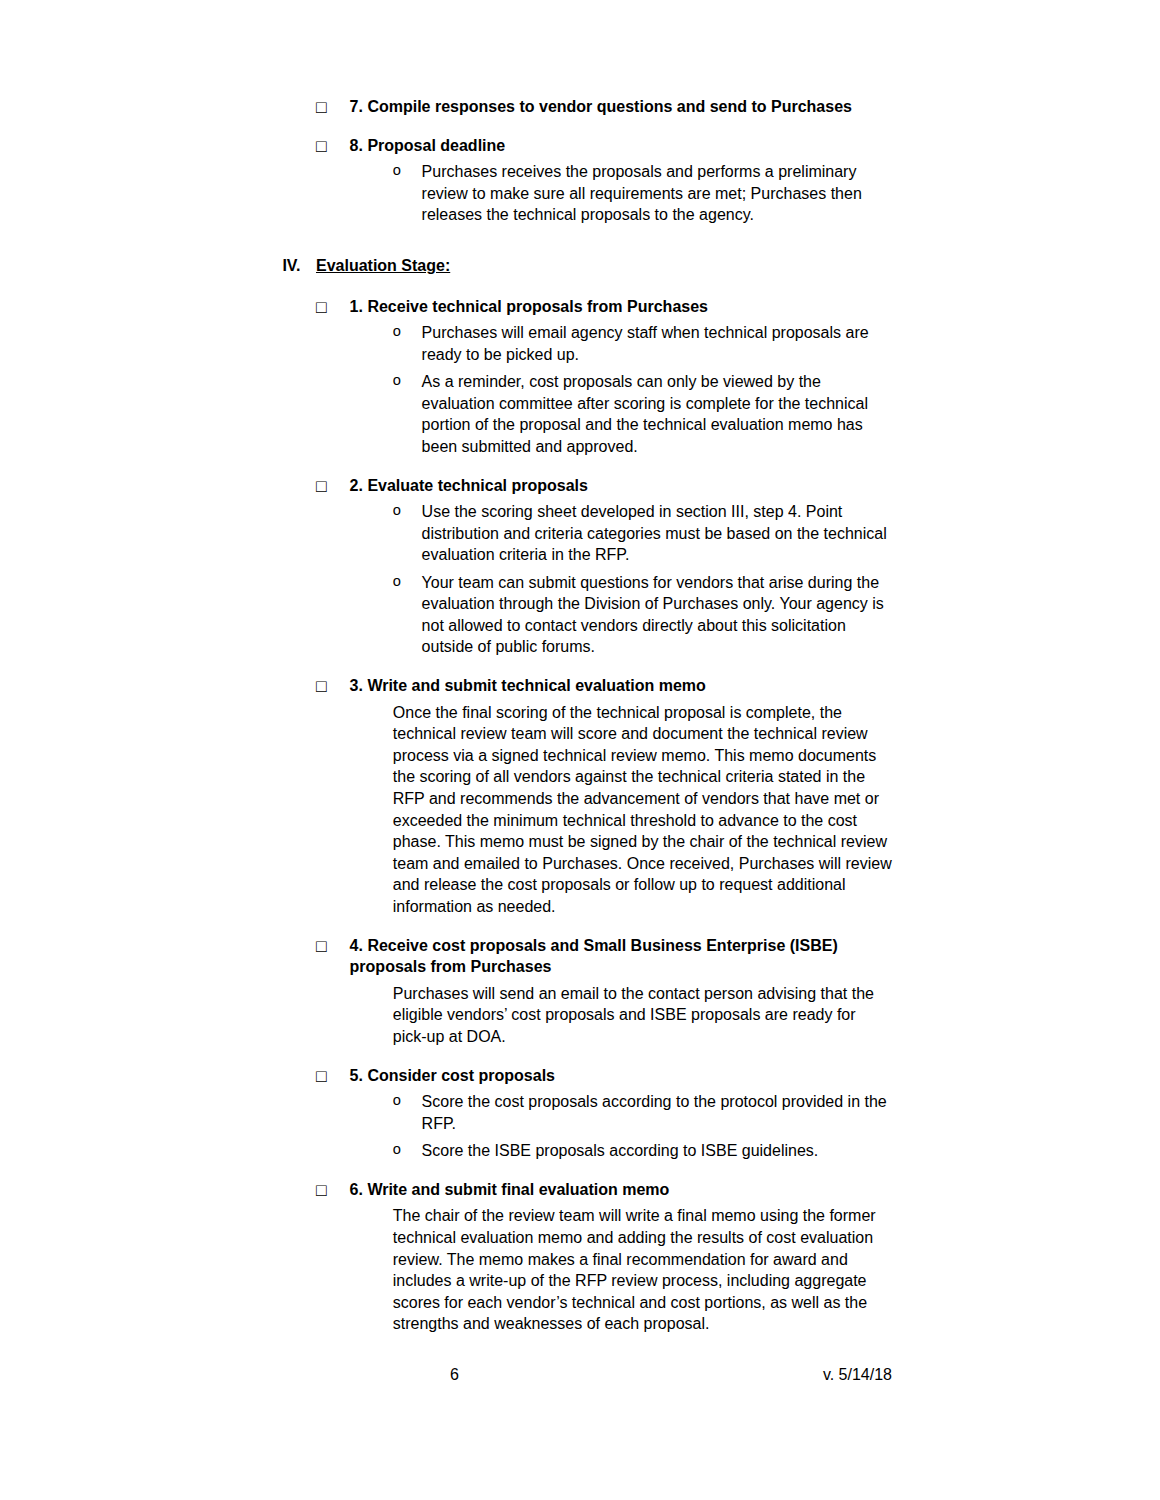7. Compile responses to vendor questions and send to Purchases
8. Proposal deadline
Purchases receives the proposals and performs a preliminary review to make sure all requirements are met; Purchases then releases the technical proposals to the agency.
IV. Evaluation Stage:
1. Receive technical proposals from Purchases
Purchases will email agency staff when technical proposals are ready to be picked up.
As a reminder, cost proposals can only be viewed by the evaluation committee after scoring is complete for the technical portion of the proposal and the technical evaluation memo has been submitted and approved.
2. Evaluate technical proposals
Use the scoring sheet developed in section III, step 4. Point distribution and criteria categories must be based on the technical evaluation criteria in the RFP.
Your team can submit questions for vendors that arise during the evaluation through the Division of Purchases only. Your agency is not allowed to contact vendors directly about this solicitation outside of public forums.
3. Write and submit technical evaluation memo
Once the final scoring of the technical proposal is complete, the technical review team will score and document the technical review process via a signed technical review memo. This memo documents the scoring of all vendors against the technical criteria stated in the RFP and recommends the advancement of vendors that have met or exceeded the minimum technical threshold to advance to the cost phase. This memo must be signed by the chair of the technical review team and emailed to Purchases. Once received, Purchases will review and release the cost proposals or follow up to request additional information as needed.
4. Receive cost proposals and Small Business Enterprise (ISBE) proposals from Purchases
Purchases will send an email to the contact person advising that the eligible vendors’ cost proposals and ISBE proposals are ready for pick-up at DOA.
5. Consider cost proposals
Score the cost proposals according to the protocol provided in the RFP.
Score the ISBE proposals according to ISBE guidelines.
6. Write and submit final evaluation memo
The chair of the review team will write a final memo using the former technical evaluation memo and adding the results of cost evaluation review. The memo makes a final recommendation for award and includes a write-up of the RFP review process, including aggregate scores for each vendor’s technical and cost portions, as well as the strengths and weaknesses of each proposal.
6 v. 5/14/18